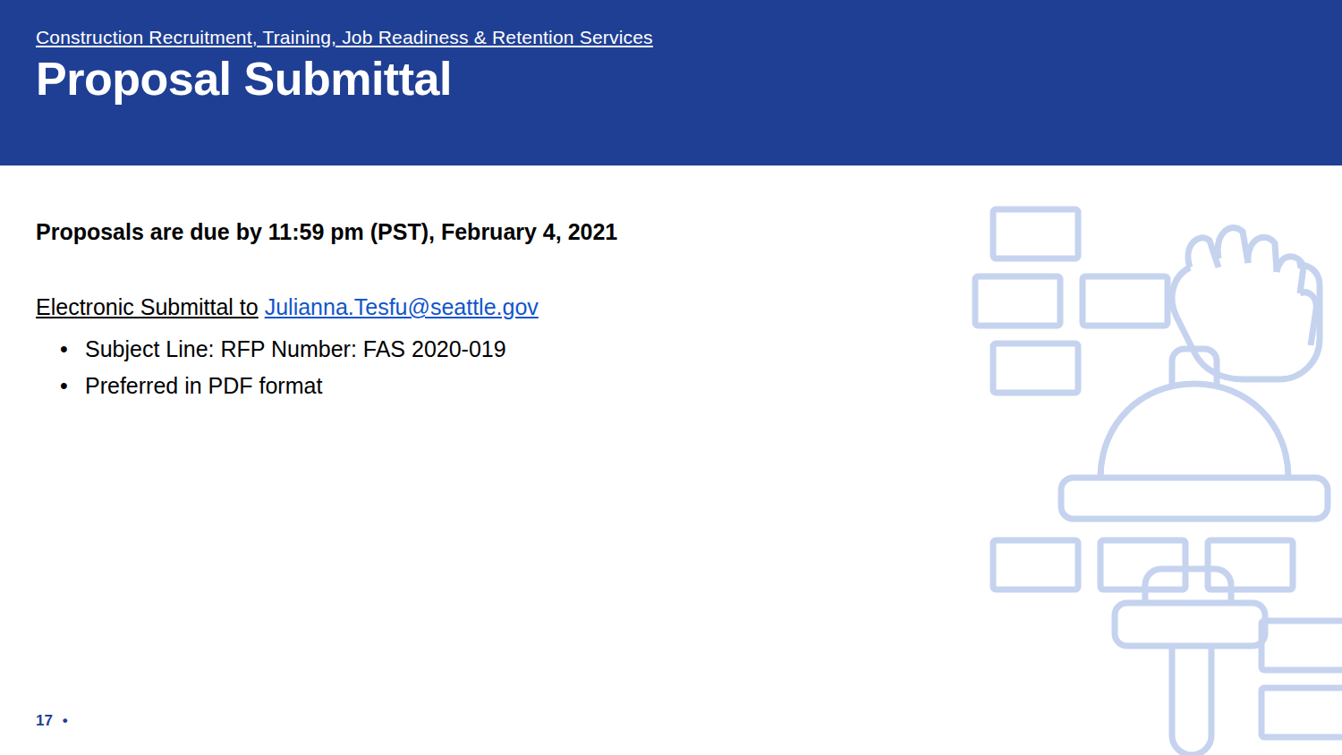Construction Recruitment, Training, Job Readiness & Retention Services
Proposal Submittal
Proposals are due by 11:59 pm (PST), February 4, 2021
Electronic Submittal to Julianna.Tesfu@seattle.gov
Subject Line: RFP Number: FAS 2020-019
Preferred in PDF format
17 •